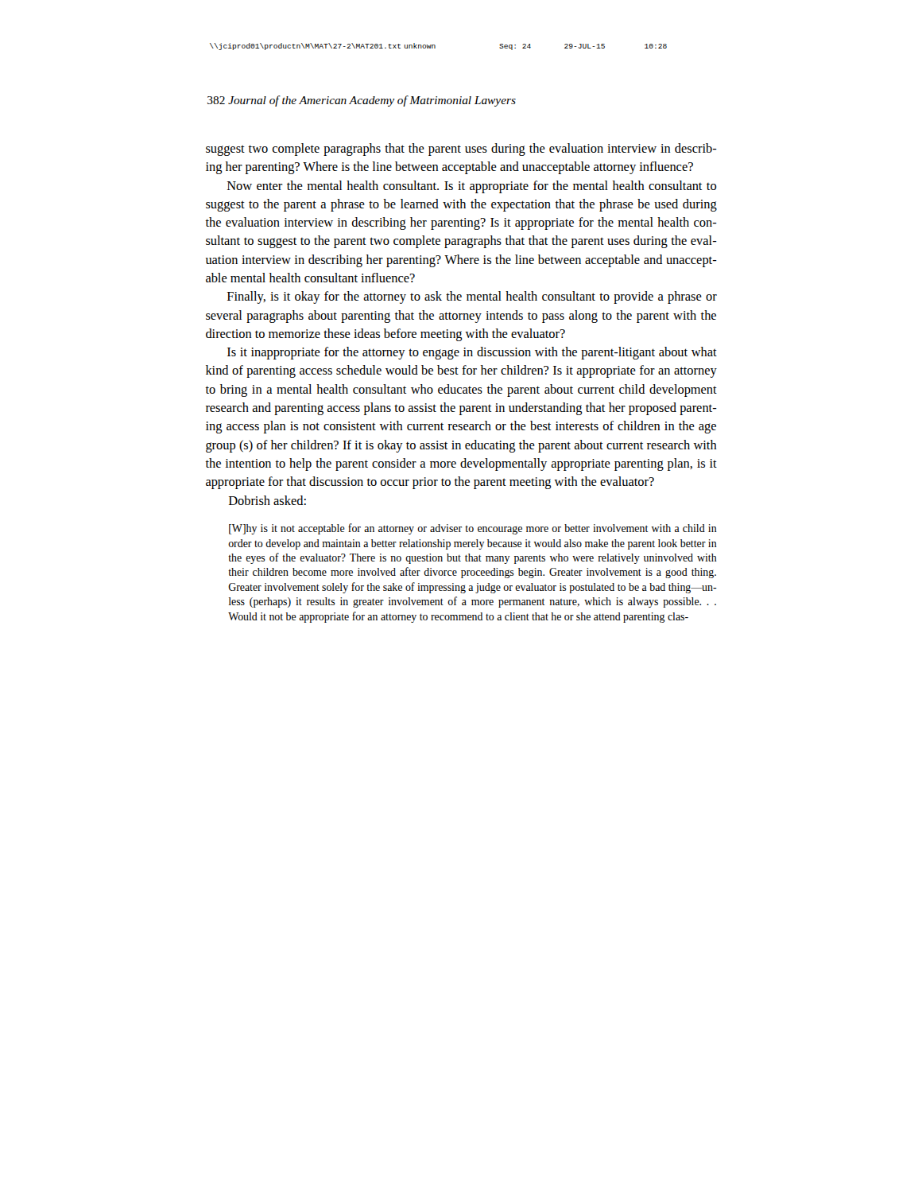\\jciprod01\productn\M\MAT\27-2\MAT201.txt unknown Seq: 2429-JUL-1510:28
382 Journal of the American Academy of Matrimonial Lawyers
suggest two complete paragraphs that the parent uses during the evaluation interview in describing her parenting? Where is the line between acceptable and unacceptable attorney influence?
Now enter the mental health consultant. Is it appropriate for the mental health consultant to suggest to the parent a phrase to be learned with the expectation that the phrase be used during the evaluation interview in describing her parenting? Is it appropriate for the mental health consultant to suggest to the parent two complete paragraphs that that the parent uses during the evaluation interview in describing her parenting? Where is the line between acceptable and unacceptable mental health consultant influence?
Finally, is it okay for the attorney to ask the mental health consultant to provide a phrase or several paragraphs about parenting that the attorney intends to pass along to the parent with the direction to memorize these ideas before meeting with the evaluator?
Is it inappropriate for the attorney to engage in discussion with the parent-litigant about what kind of parenting access schedule would be best for her children? Is it appropriate for an attorney to bring in a mental health consultant who educates the parent about current child development research and parenting access plans to assist the parent in understanding that her proposed parenting access plan is not consistent with current research or the best interests of children in the age group (s) of her children? If it is okay to assist in educating the parent about current research with the intention to help the parent consider a more developmentally appropriate parenting plan, is it appropriate for that discussion to occur prior to the parent meeting with the evaluator?
Dobrish asked:
[W]hy is it not acceptable for an attorney or adviser to encourage more or better involvement with a child in order to develop and maintain a better relationship merely because it would also make the parent look better in the eyes of the evaluator? There is no question but that many parents who were relatively uninvolved with their children become more involved after divorce proceedings begin. Greater involvement is a good thing. Greater involvement solely for the sake of impressing a judge or evaluator is postulated to be a bad thing—unless (perhaps) it results in greater involvement of a more permanent nature, which is always possible. . . Would it not be appropriate for an attorney to recommend to a client that he or she attend parenting clas-